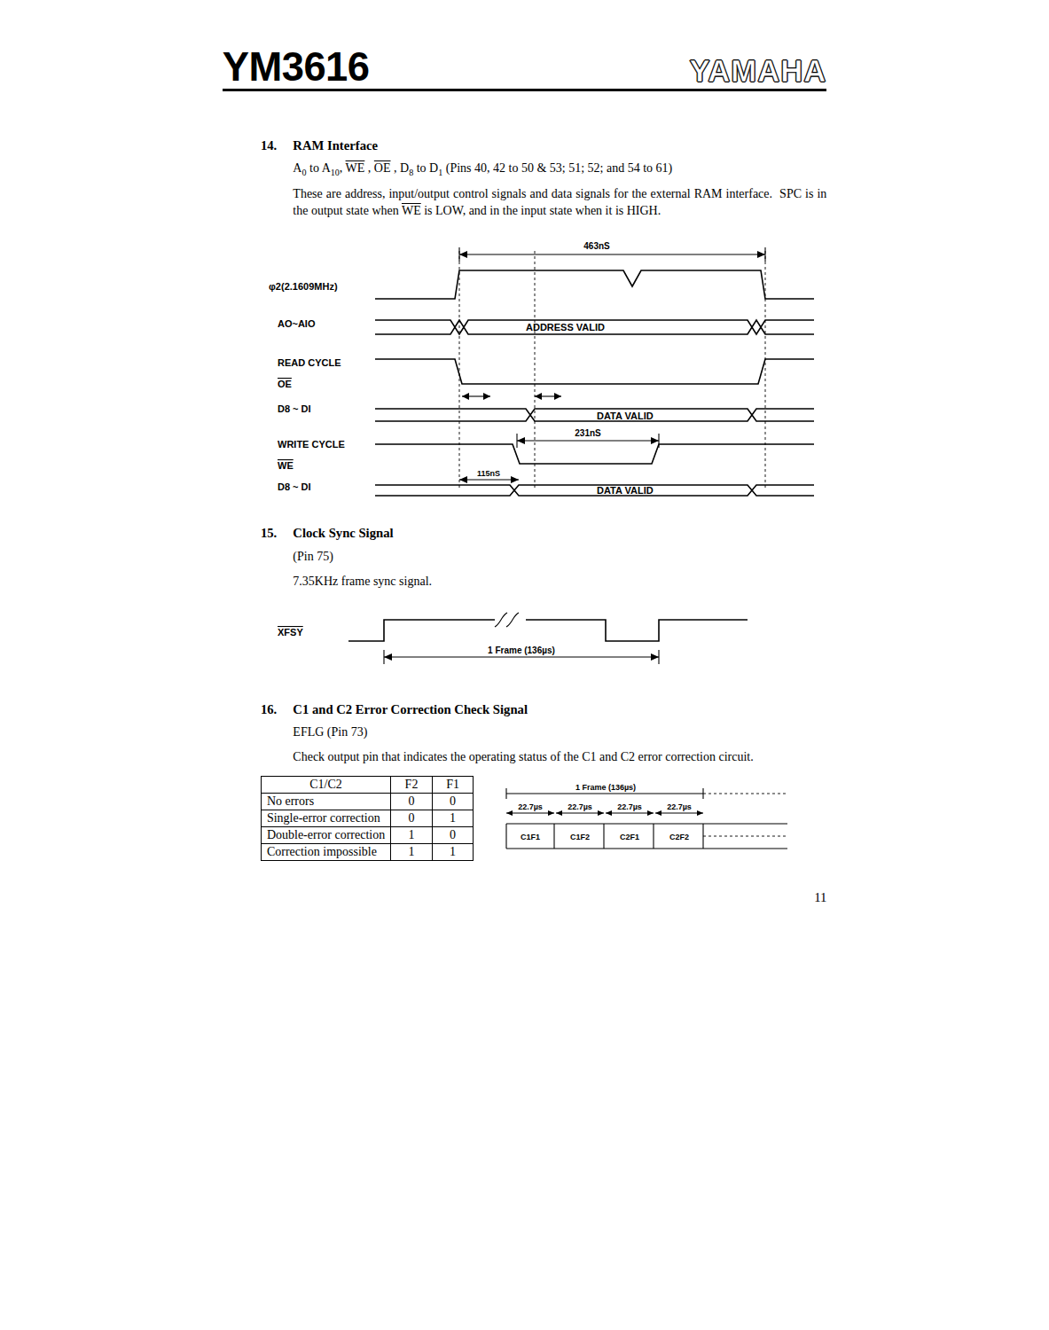YM3616
YAMAHA
14.
RAM Interface
A0 to A10, WE , OE , D8 to D1 (Pins 40, 42 to 50 & 53; 51; 52; and 54 to 61)
These are address, input/output control signals and data signals for the external RAM interface. SPC is in the output state when WE is LOW, and in the input state when it is HIGH.
463nS φ2(2.1609MHz) AO~AIO ADDRESS VALID READ CYCLE OE D8 ~ DI DATA VALID 231nS WRITE CYCLE WE D8 ~ DI DATA VALID 115nS
15.
Clock Sync Signal
(Pin 75)
7.35KHz frame sync signal.
XFSY 1 Frame (136µs)
16.
C1 and C2 Error Correction Check Signal
EFLG (Pin 73)
Check output pin that indicates the operating status of the C1 and C2 error correction circuit.
| C1/C2 | F2 | F1 |
| --- | --- | --- |
| No errors | 0 | 0 |
| Single-error correction | 0 | 1 |
| Double-error correction | 1 | 0 |
| Correction impossible | 1 | 1 |
1 Frame (136µs) 22.7µs 22.7µs 22.7µs 22.7µs C1F1 C1F2 C2F1 C2F2
11